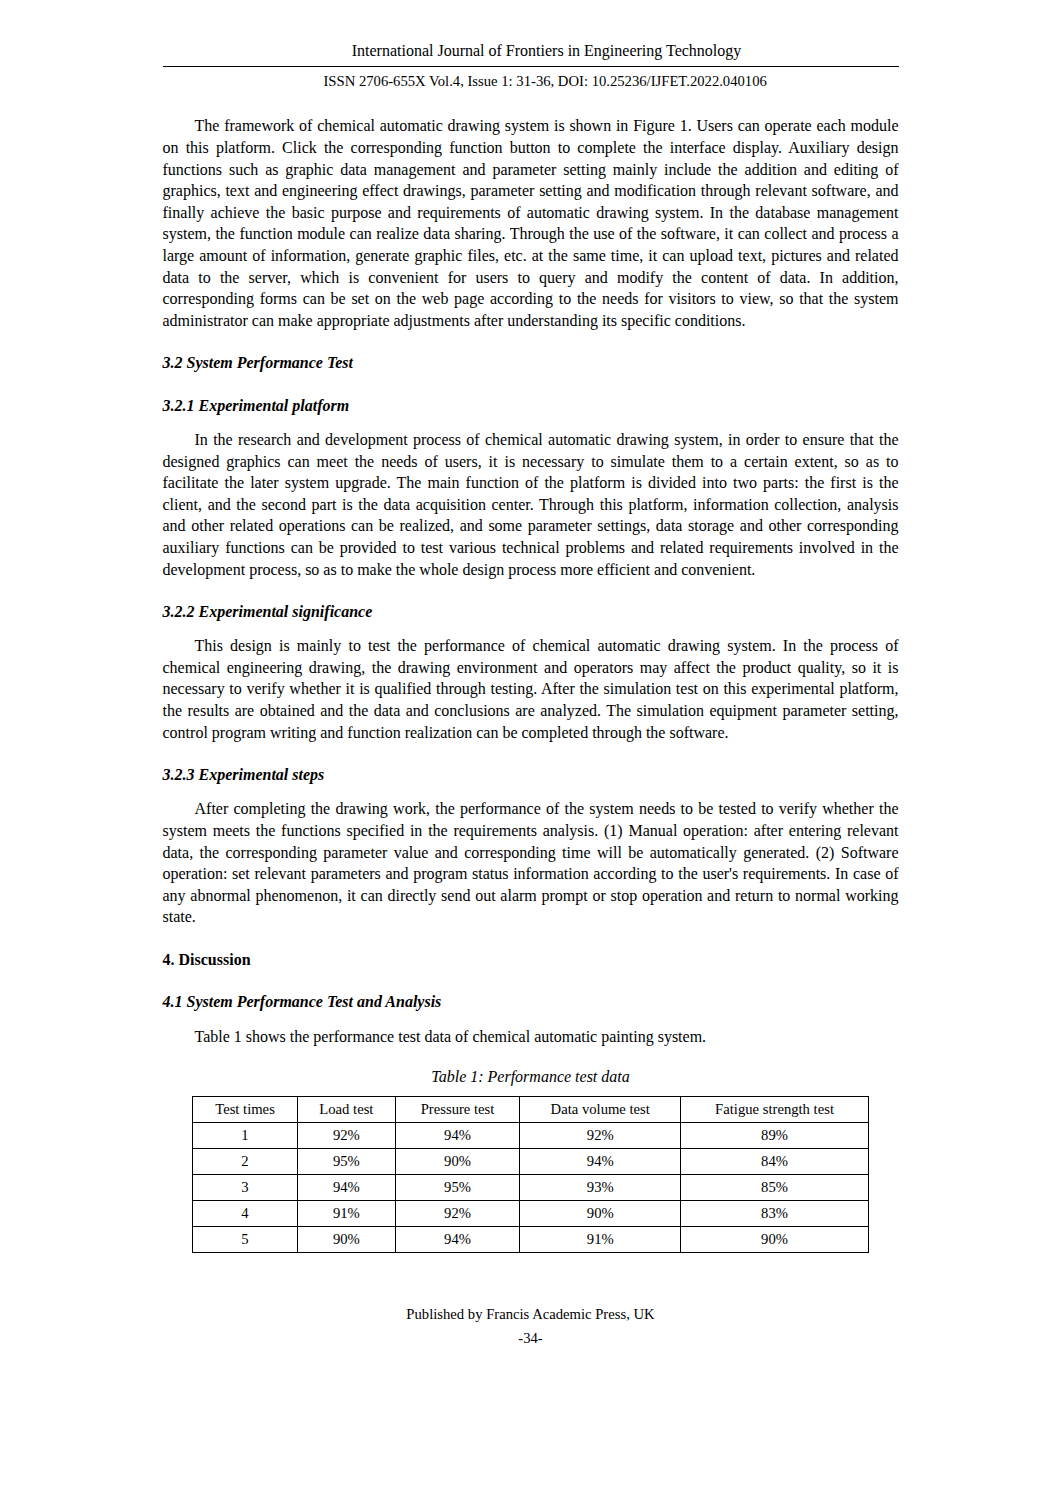International Journal of Frontiers in Engineering Technology
ISSN 2706-655X Vol.4, Issue 1: 31-36, DOI: 10.25236/IJFET.2022.040106
The framework of chemical automatic drawing system is shown in Figure 1. Users can operate each module on this platform. Click the corresponding function button to complete the interface display. Auxiliary design functions such as graphic data management and parameter setting mainly include the addition and editing of graphics, text and engineering effect drawings, parameter setting and modification through relevant software, and finally achieve the basic purpose and requirements of automatic drawing system. In the database management system, the function module can realize data sharing. Through the use of the software, it can collect and process a large amount of information, generate graphic files, etc. at the same time, it can upload text, pictures and related data to the server, which is convenient for users to query and modify the content of data. In addition, corresponding forms can be set on the web page according to the needs for visitors to view, so that the system administrator can make appropriate adjustments after understanding its specific conditions.
3.2 System Performance Test
3.2.1 Experimental platform
In the research and development process of chemical automatic drawing system, in order to ensure that the designed graphics can meet the needs of users, it is necessary to simulate them to a certain extent, so as to facilitate the later system upgrade. The main function of the platform is divided into two parts: the first is the client, and the second part is the data acquisition center. Through this platform, information collection, analysis and other related operations can be realized, and some parameter settings, data storage and other corresponding auxiliary functions can be provided to test various technical problems and related requirements involved in the development process, so as to make the whole design process more efficient and convenient.
3.2.2 Experimental significance
This design is mainly to test the performance of chemical automatic drawing system. In the process of chemical engineering drawing, the drawing environment and operators may affect the product quality, so it is necessary to verify whether it is qualified through testing. After the simulation test on this experimental platform, the results are obtained and the data and conclusions are analyzed. The simulation equipment parameter setting, control program writing and function realization can be completed through the software.
3.2.3 Experimental steps
After completing the drawing work, the performance of the system needs to be tested to verify whether the system meets the functions specified in the requirements analysis. (1) Manual operation: after entering relevant data, the corresponding parameter value and corresponding time will be automatically generated. (2) Software operation: set relevant parameters and program status information according to the user's requirements. In case of any abnormal phenomenon, it can directly send out alarm prompt or stop operation and return to normal working state.
4. Discussion
4.1 System Performance Test and Analysis
Table 1 shows the performance test data of chemical automatic painting system.
Table 1: Performance test data
| Test times | Load test | Pressure test | Data volume test | Fatigue strength test |
| --- | --- | --- | --- | --- |
| 1 | 92% | 94% | 92% | 89% |
| 2 | 95% | 90% | 94% | 84% |
| 3 | 94% | 95% | 93% | 85% |
| 4 | 91% | 92% | 90% | 83% |
| 5 | 90% | 94% | 91% | 90% |
Published by Francis Academic Press, UK
-34-